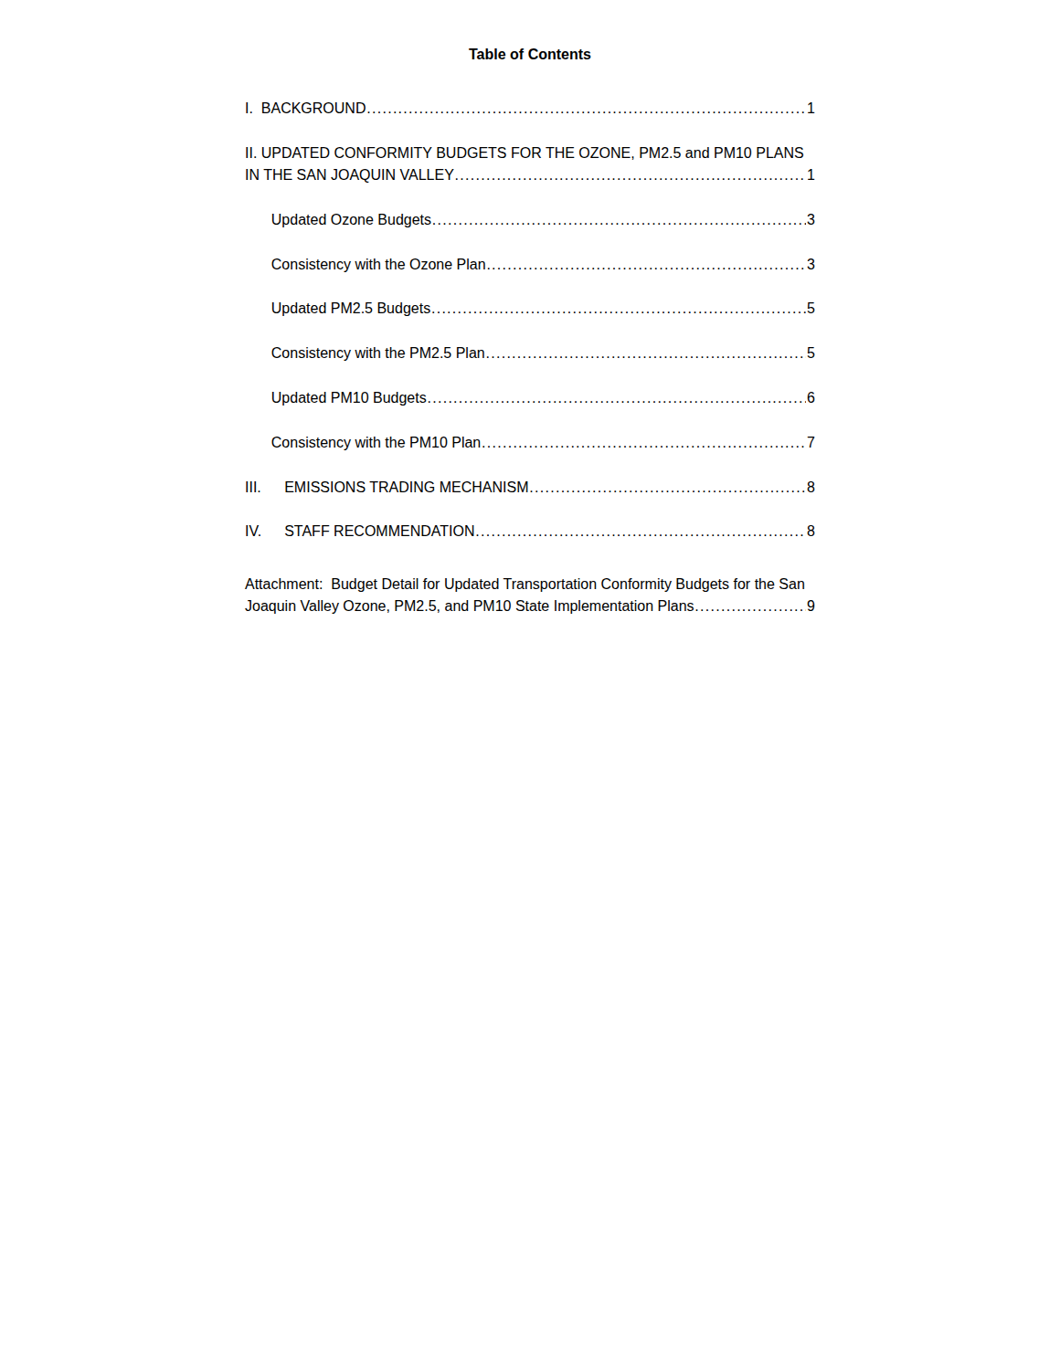Table of Contents
I. BACKGROUND .......................................................................................................... 1
II. UPDATED CONFORMITY BUDGETS FOR THE OZONE, PM2.5 and PM10 PLANS IN THE SAN JOAQUIN VALLEY ....................................................................................... 1
Updated Ozone Budgets ............................................................................................. 3
Consistency with the Ozone Plan ................................................................................. 3
Updated PM2.5 Budgets .............................................................................................. 5
Consistency with the PM2.5 Plan ................................................................................. 5
Updated PM10 Budgets ............................................................................................... 6
Consistency with the PM10 Plan ................................................................................. 7
III. EMISSIONS TRADING MECHANISM .................................................................... 8
IV. STAFF RECOMMENDATION ................................................................................. 8
Attachment: Budget Detail for Updated Transportation Conformity Budgets for the San Joaquin Valley Ozone, PM2.5, and PM10 State Implementation Plans .......................... 9